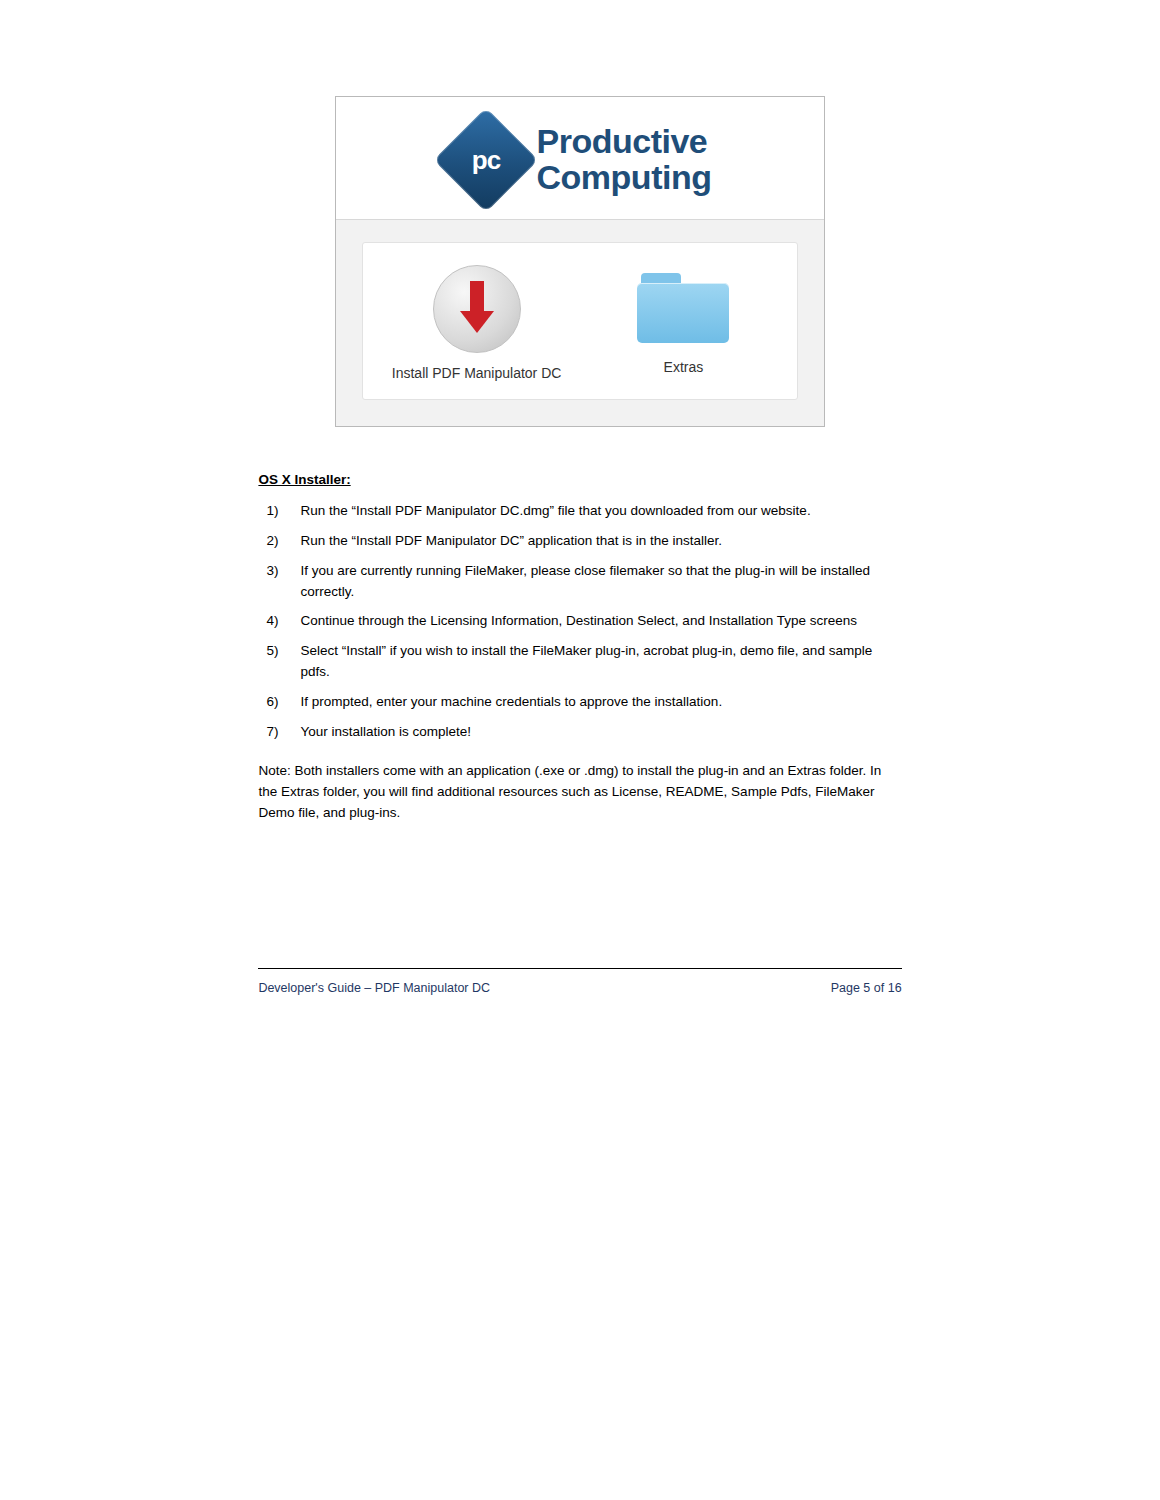pc
ProductiveComputing
Install PDF Manipulator DC
Extras
OS X Installer:
Run the “Install PDF Manipulator DC.dmg” file that you downloaded from our website.
Run the “Install PDF Manipulator DC” application that is in the installer.
If you are currently running FileMaker, please close filemaker so that the plug-in will be installed correctly.
Continue through the Licensing Information, Destination Select, and Installation Type screens
Select “Install” if you wish to install the FileMaker plug-in, acrobat plug-in, demo file, and sample pdfs.
If prompted, enter your machine credentials to approve the installation.
Your installation is complete!
Note: Both installers come with an application (.exe or .dmg) to install the plug-in and an Extras folder. In the Extras folder, you will find additional resources such as License, README, Sample Pdfs, FileMaker Demo file, and plug-ins.
Developer's Guide – PDF Manipulator DC
Page 5 of 16